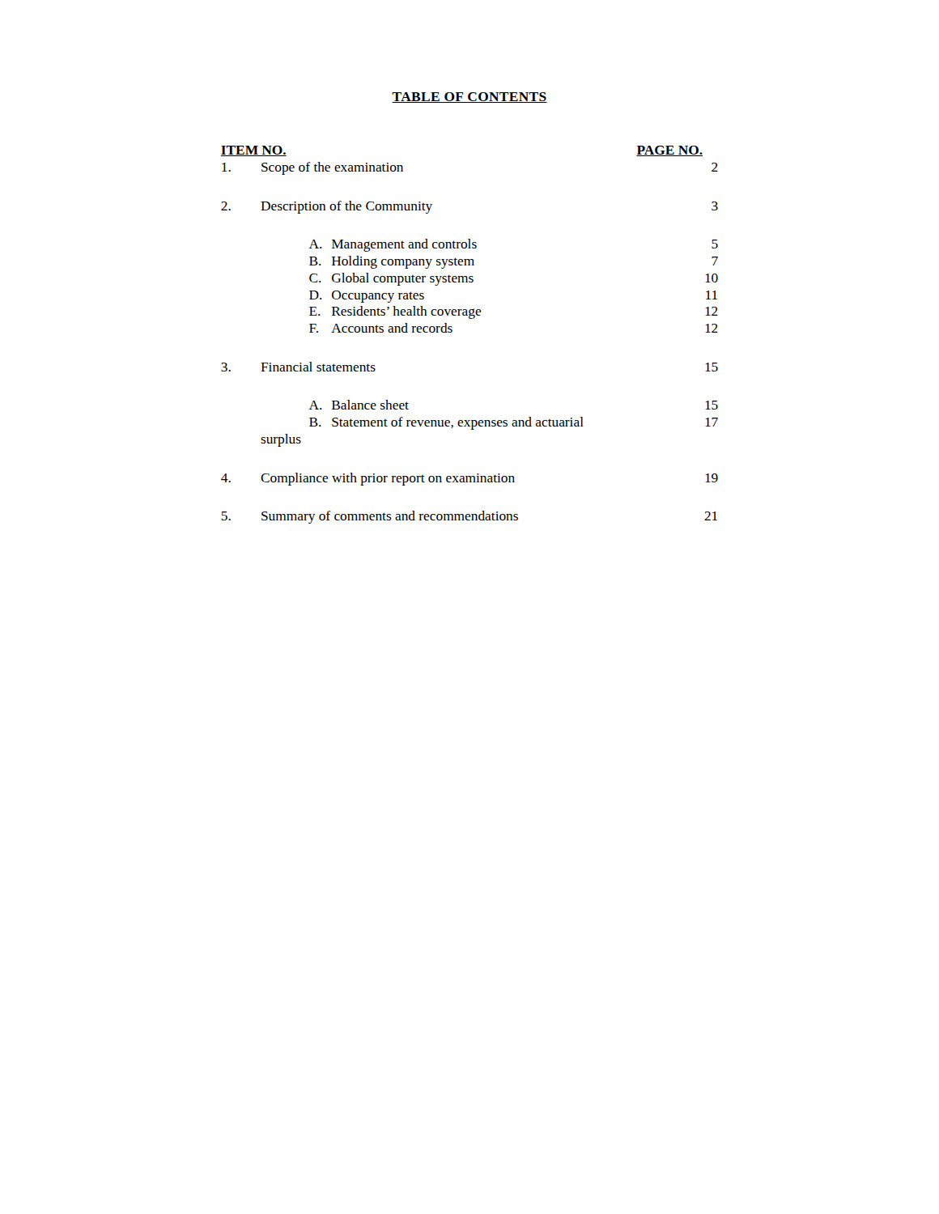TABLE OF CONTENTS
| ITEM NO. | PAGE NO. |
| 1. | Scope of the examination | 2 |
| 2. | Description of the Community | 3 |
| | A. Management and controls | 5 |
| | B. Holding company system | 7 |
| | C. Global computer systems | 10 |
| | D. Occupancy rates | 11 |
| | E. Residents’ health coverage | 12 |
| | F. Accounts and records | 12 |
| 3. | Financial statements | 15 |
| | A. Balance sheet | 15 |
| | B. Statement of revenue, expenses and actuarial surplus | 17 |
| 4. | Compliance with prior report on examination | 19 |
| 5. | Summary of comments and recommendations | 21 |